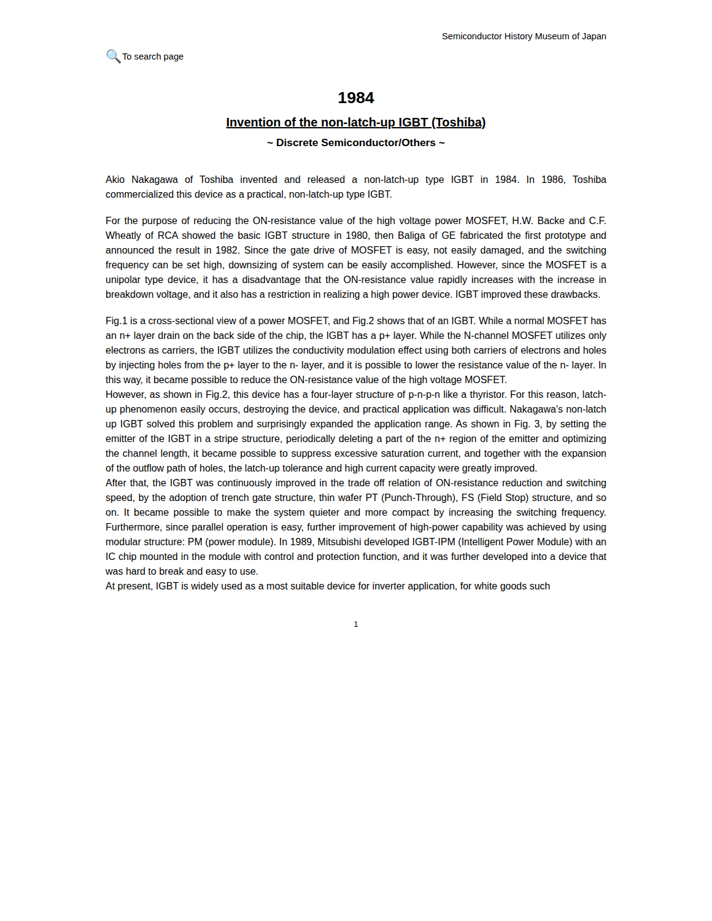Semiconductor History Museum of Japan
🔍To search page
1984
Invention of the non-latch-up IGBT (Toshiba)
~ Discrete Semiconductor/Others ~
Akio Nakagawa of Toshiba invented and released a non-latch-up type IGBT in 1984. In 1986, Toshiba commercialized this device as a practical, non-latch-up type IGBT.
For the purpose of reducing the ON-resistance value of the high voltage power MOSFET, H.W. Backe and C.F. Wheatly of RCA showed the basic IGBT structure in 1980, then Baliga of GE fabricated the first prototype and announced the result in 1982. Since the gate drive of MOSFET is easy, not easily damaged, and the switching frequency can be set high, downsizing of system can be easily accomplished. However, since the MOSFET is a unipolar type device, it has a disadvantage that the ON-resistance value rapidly increases with the increase in breakdown voltage, and it also has a restriction in realizing a high power device. IGBT improved these drawbacks.
Fig.1 is a cross-sectional view of a power MOSFET, and Fig.2 shows that of an IGBT. While a normal MOSFET has an n+ layer drain on the back side of the chip, the IGBT has a p+ layer. While the N-channel MOSFET utilizes only electrons as carriers, the IGBT utilizes the conductivity modulation effect using both carriers of electrons and holes by injecting holes from the p+ layer to the n- layer, and it is possible to lower the resistance value of the n- layer. In this way, it became possible to reduce the ON-resistance value of the high voltage MOSFET.
However, as shown in Fig.2, this device has a four-layer structure of p-n-p-n like a thyristor. For this reason, latch-up phenomenon easily occurs, destroying the device, and practical application was difficult. Nakagawa's non-latch up IGBT solved this problem and surprisingly expanded the application range. As shown in Fig. 3, by setting the emitter of the IGBT in a stripe structure, periodically deleting a part of the n+ region of the emitter and optimizing the channel length, it became possible to suppress excessive saturation current, and together with the expansion of the outflow path of holes, the latch-up tolerance and high current capacity were greatly improved.
After that, the IGBT was continuously improved in the trade off relation of ON-resistance reduction and switching speed, by the adoption of trench gate structure, thin wafer PT (Punch-Through), FS (Field Stop) structure, and so on. It became possible to make the system quieter and more compact by increasing the switching frequency. Furthermore, since parallel operation is easy, further improvement of high-power capability was achieved by using modular structure: PM (power module). In 1989, Mitsubishi developed IGBT-IPM (Intelligent Power Module) with an IC chip mounted in the module with control and protection function, and it was further developed into a device that was hard to break and easy to use.
At present, IGBT is widely used as a most suitable device for inverter application, for white goods such
1